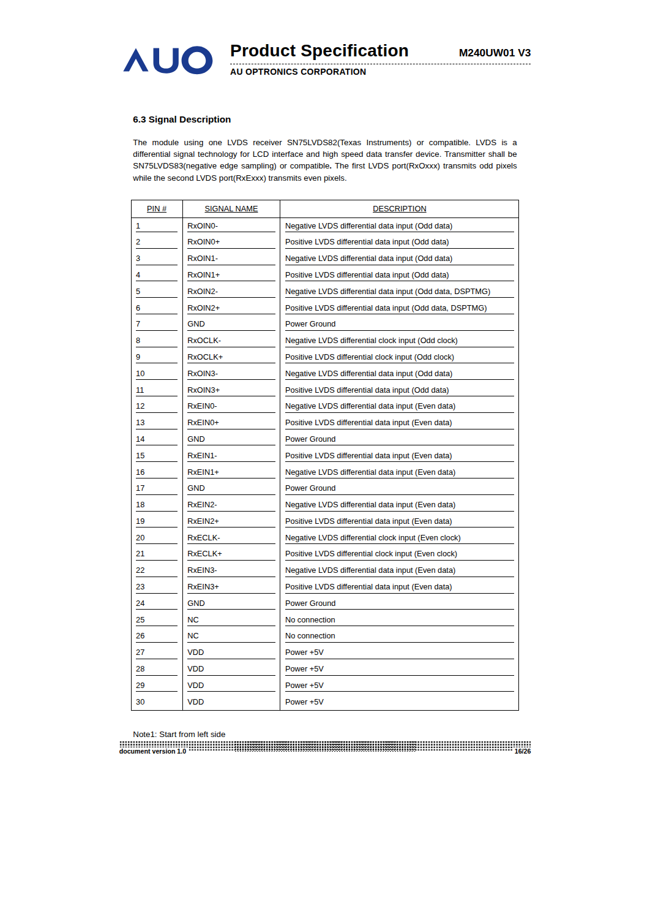M240UW01 V3
Product Specification
AU OPTRONICS CORPORATION
6.3 Signal Description
The module using one LVDS receiver SN75LVDS82(Texas Instruments) or compatible. LVDS is a differential signal technology for LCD interface and high speed data transfer device. Transmitter shall be SN75LVDS83(negative edge sampling) or compatible. The first LVDS port(RxOxxx) transmits odd pixels while the second LVDS port(RxExxx) transmits even pixels.
| PIN # | SIGNAL NAME | DESCRIPTION |
| --- | --- | --- |
| 1 | RxOIN0- | Negative LVDS differential data input (Odd data) |
| 2 | RxOIN0+ | Positive LVDS differential data input (Odd data) |
| 3 | RxOIN1- | Negative LVDS differential data input (Odd data) |
| 4 | RxOIN1+ | Positive LVDS differential data input (Odd data) |
| 5 | RxOIN2- | Negative LVDS differential data input (Odd data, DSPTMG) |
| 6 | RxOIN2+ | Positive LVDS differential data input (Odd data, DSPTMG) |
| 7 | GND | Power Ground |
| 8 | RxOCLK- | Negative LVDS differential clock input (Odd clock) |
| 9 | RxOCLK+ | Positive LVDS differential clock input (Odd clock) |
| 10 | RxOIN3- | Negative LVDS differential data input (Odd data) |
| 11 | RxOIN3+ | Positive LVDS differential data input (Odd data) |
| 12 | RxEIN0- | Negative LVDS differential data input (Even data) |
| 13 | RxEIN0+ | Positive LVDS differential data input (Even data) |
| 14 | GND | Power Ground |
| 15 | RxEIN1- | Positive LVDS differential data input (Even data) |
| 16 | RxEIN1+ | Negative LVDS differential data input (Even data) |
| 17 | GND | Power Ground |
| 18 | RxEIN2- | Negative LVDS differential data input (Even data) |
| 19 | RxEIN2+ | Positive LVDS differential data input (Even data) |
| 20 | RxECLK- | Negative LVDS differential clock input (Even clock) |
| 21 | RxECLK+ | Positive LVDS differential clock input (Even clock) |
| 22 | RxEIN3- | Negative LVDS differential data input (Even data) |
| 23 | RxEIN3+ | Positive LVDS differential data input (Even data) |
| 24 | GND | Power Ground |
| 25 | NC | No connection |
| 26 | NC | No connection |
| 27 | VDD | Power +5V |
| 28 | VDD | Power +5V |
| 29 | VDD | Power +5V |
| 30 | VDD | Power +5V |
Note1: Start from left side
document version 1.0
16/26